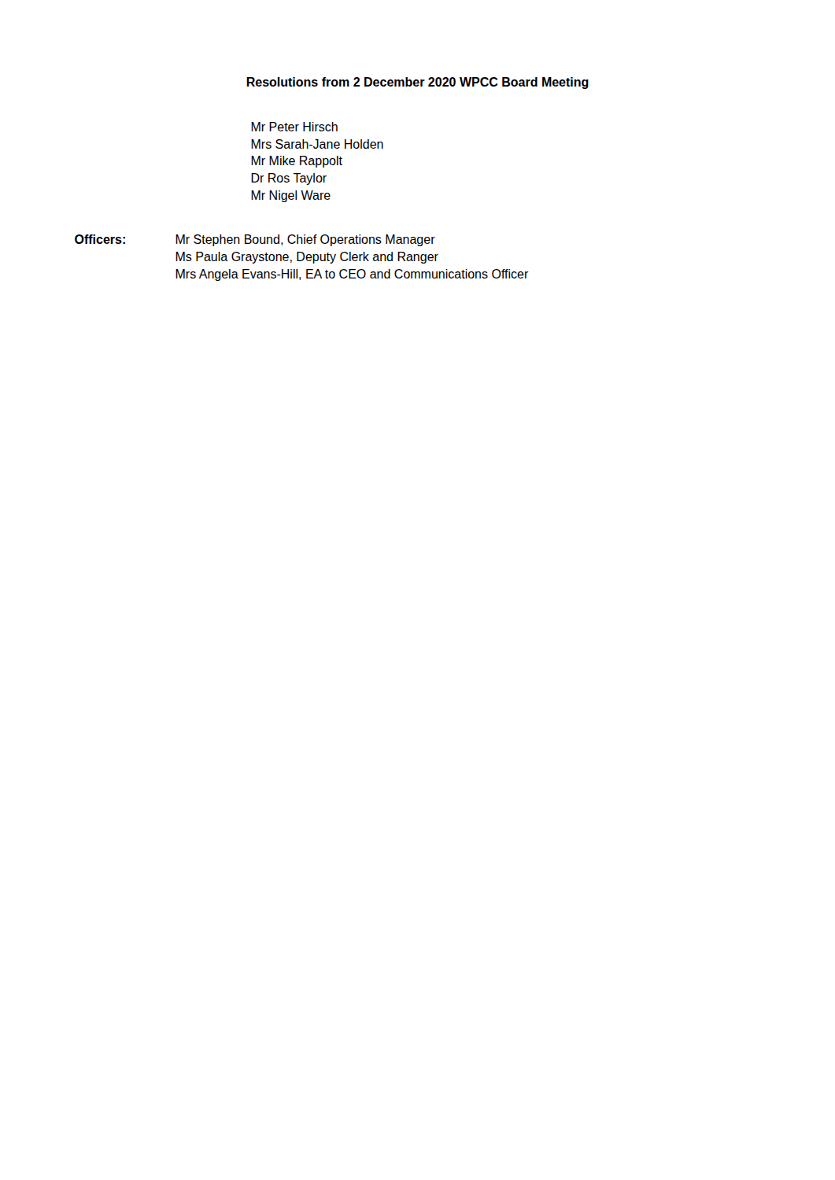Resolutions from 2 December 2020 WPCC Board Meeting
Mr Peter Hirsch
Mrs Sarah-Jane Holden
Mr Mike Rappolt
Dr Ros Taylor
Mr Nigel Ware
Officers:
Mr Stephen Bound, Chief Operations Manager
Ms Paula Graystone, Deputy Clerk and Ranger
Mrs Angela Evans-Hill, EA to CEO and Communications Officer